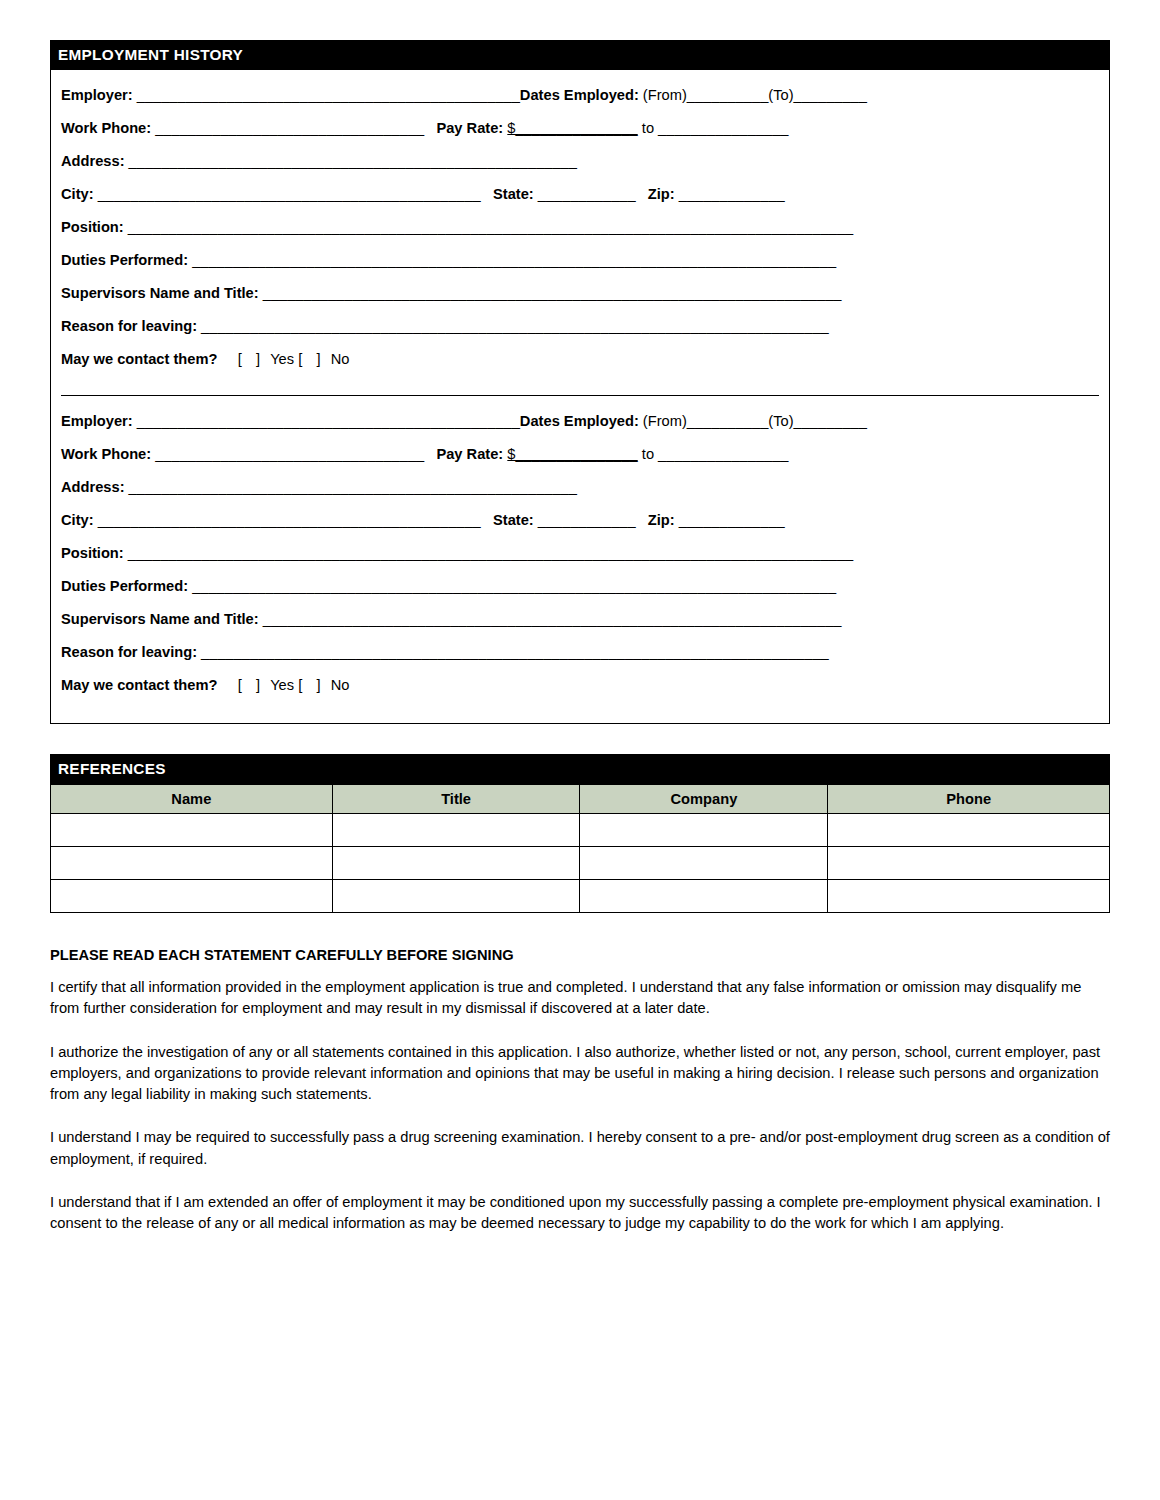EMPLOYMENT HISTORY
Employer: _______________________________________________Dates Employed: (From)__________(To)_________
Work Phone: _________________________________ Pay Rate: $_______________ to ________________
Address: _______________________________________________________
City: _______________________________________________ State: ____________ Zip: _____________
Position: _________________________________________________________________________________________
Duties Performed: _______________________________________________________________________________
Supervisors Name and Title: _______________________________________________________________________
Reason for leaving: _____________________________________________________________________________
May we contact them? [ ] Yes [ ] No
Employer: _______________________________________________Dates Employed: (From)__________(To)_________
Work Phone: _________________________________ Pay Rate: $_______________ to ________________
Address: _______________________________________________________
City: _______________________________________________ State: ____________ Zip: _____________
Position: _________________________________________________________________________________________
Duties Performed: _______________________________________________________________________________
Supervisors Name and Title: _______________________________________________________________________
Reason for leaving: _____________________________________________________________________________
May we contact them? [ ] Yes [ ] No
REFERENCES
| Name | Title | Company | Phone |
| --- | --- | --- | --- |
PLEASE READ EACH STATEMENT CAREFULLY BEFORE SIGNING
I certify that all information provided in the employment application is true and completed. I understand that any false information or omission may disqualify me from further consideration for employment and may result in my dismissal if discovered at a later date.
I authorize the investigation of any or all statements contained in this application. I also authorize, whether listed or not, any person, school, current employer, past employers, and organizations to provide relevant information and opinions that may be useful in making a hiring decision. I release such persons and organization from any legal liability in making such statements.
I understand I may be required to successfully pass a drug screening examination. I hereby consent to a pre- and/or post-employment drug screen as a condition of employment, if required.
I understand that if I am extended an offer of employment it may be conditioned upon my successfully passing a complete pre-employment physical examination. I consent to the release of any or all medical information as may be deemed necessary to judge my capability to do the work for which I am applying.